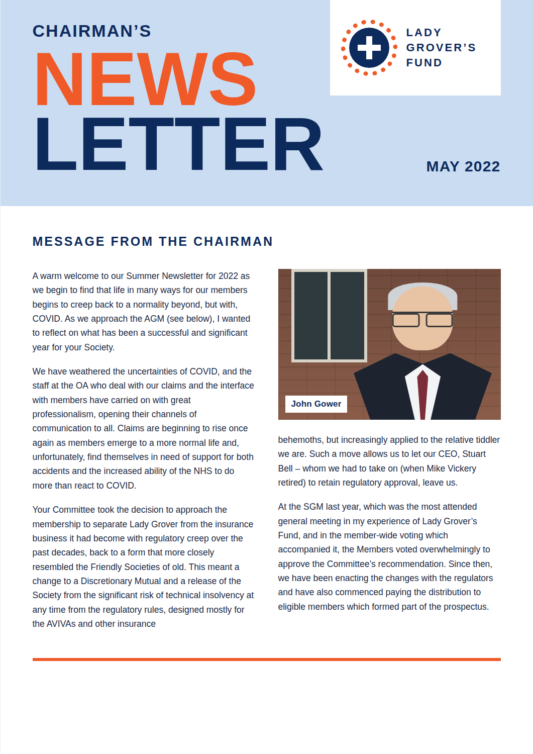Chairman’s
News Letter
May 2022
Lady
Grover’s
Fund
Message from the Chairman
A warm welcome to our Summer Newsletter for 2022 as we begin to find that life in many ways for our members begins to creep back to a normality beyond, but with, COVID. As we approach the AGM (see below), I wanted to reflect on what has been a successful and significant year for your Society.
We have weathered the uncertainties of COVID, and the staff at the OA who deal with our claims and the interface with members have carried on with great professionalism, opening their channels of communication to all. Claims are beginning to rise once again as members emerge to a more normal life and, unfortunately, find themselves in need of support for both accidents and the increased ability of the NHS to do more than react to COVID.
Your Committee took the decision to approach the membership to separate Lady Grover from the insurance business it had become with regulatory creep over the past decades, back to a form that more closely resembled the Friendly Societies of old. This meant a change to a Discretionary Mutual and a release of the Society from the significant risk of technical insolvency at any time from the regulatory rules, designed mostly for the AVIVAs and other insurance
John Gower
behemoths, but increasingly applied to the relative tiddler we are. Such a move allows us to let our CEO, Stuart Bell – whom we had to take on (when Mike Vickery retired) to retain regulatory approval, leave us.
At the SGM last year, which was the most attended general meeting in my experience of Lady Grover’s Fund, and in the member-wide voting which accompanied it, the Members voted overwhelmingly to approve the Committee’s recommendation. Since then, we have been enacting the changes with the regulators and have also commenced paying the distribution to eligible members which formed part of the prospectus.